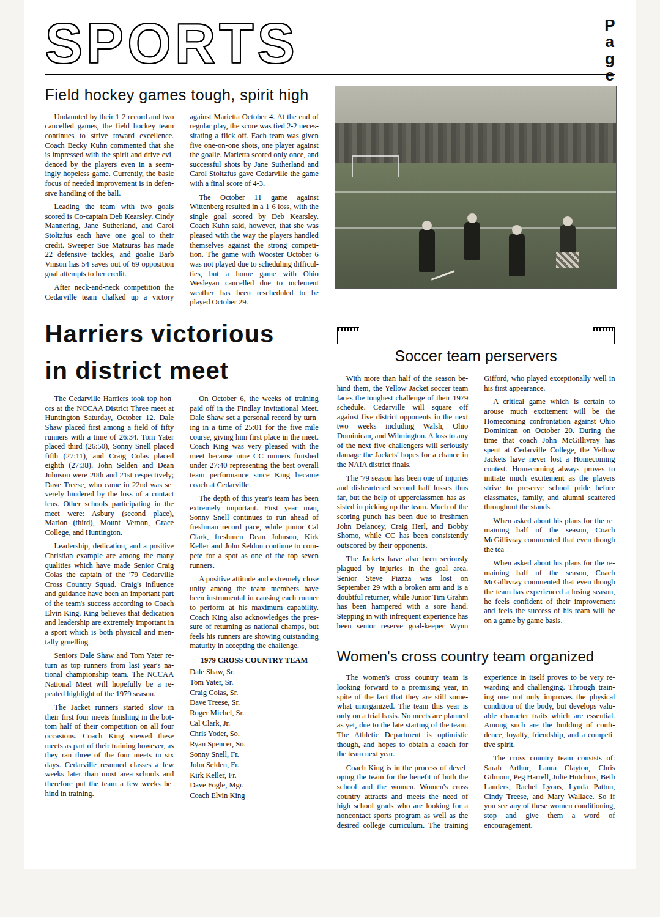Page 3
SPORTS
Field hockey games tough, spirit high
Undaunted by their 1-2 record and two cancelled games, the field hockey team continues to strive toward excellence. Coach Becky Kuhn commented that she is impressed with the spirit and drive evidenced by the players even in a seemingly hopeless game. Currently, the basic focus of needed improvement is in defensive handling of the ball.
Leading the team with two goals scored is Co-captain Deb Kearsley. Cindy Mannering, Jane Sutherland, and Carol Stoltzfus each have one goal to their credit. Sweeper Sue Matzuras has made 22 defensive tackles, and goalie Barb Vinson has 54 saves out of 69 opposition goal attempts to her credit.
After neck-and-neck competition the Cedarville team chalked up a victory against Marietta October 4. At the end of regular play, the score was tied 2-2 necessitating a flick-off. Each team was given five one-on-one shots, one player against the goalie. Marietta scored only once, and successful shots by Jane Sutherland and Carol Stoltzfus gave Cedarville the game with a final score of 4-3.
The October 11 game against Wittenberg resulted in a 1-6 loss, with the single goal scored by Deb Kearsley. Coach Kuhn said, however, that she was pleased with the way the players handled themselves against the strong competition. The game with Wooster October 6 was not played due to scheduling difficulties, but a home game with Ohio Wesleyan cancelled due to inclement weather has been rescheduled to be played October 29.
Harriers victorious
in district meet
The Cedarville Harriers took top honors at the NCCAA District Three meet at Huntington Saturday, October 12. Dale Shaw placed first among a field of fifty runners with a time of 26:34. Tom Yater placed third (26:50), Sonny Snell placed fifth (27:11), and Craig Colas placed eighth (27:38). John Selden and Dean Johnson were 20th and 21st respectively; Dave Treese, who came in 22nd was severely hindered by the loss of a contact lens. Other schools participating in the meet were: Asbury (second place), Marion (third), Mount Vernon, Grace College, and Huntington.
Leadership, dedication, and a positive Christian example are among the many qualities which have made Senior Craig Colas the captain of the '79 Cedarville Cross Country Squad. Craig's influence and guidance have been an important part of the team's success according to Coach Elvin King. King believes that dedication and leadership are extremely important in a sport which is both physical and mentally gruelling.
Seniors Dale Shaw and Tom Yater return as top runners from last year's national championship team. The NCCAA National Meet will hopefully be a repeated highlight of the 1979 season.
The Jacket runners started slow in their first four meets finishing in the bottom half of their competition on all four occasions. Coach King viewed these meets as part of their training however, as they ran three of the four meets in six days. Cedarville resumed classes a few weeks later than most area schools and therefore put the team a few weeks behind in training.
On October 6, the weeks of training paid off in the Findlay Invitational Meet. Dale Shaw set a personal record by turning in a time of 25:01 for the five mile course, giving him first place in the meet. Coach King was very pleased with the meet because nine CC runners finished under 27:40 representing the best overall team performance since King became coach at Cedarville.
The depth of this year's team has been extremely important. First year man, Sonny Snell continues to run ahead of freshman record pace, while junior Cal Clark, freshmen Dean Johnson, Kirk Keller and John Seldon continue to compete for a spot as one of the top seven runners.
A positive attitude and extremely close unity among the team members have been instrumental in causing each runner to perform at his maximum capability. Coach King also acknowledges the pressure of returning as national champs, but feels his runners are showing outstanding maturity in accepting the challenge.
1979 CROSS COUNTRY TEAM
Dale Shaw, Sr.
Tom Yater, Sr.
Craig Colas, Sr.
Dave Treese, Sr.
Roger Michel, Sr.
Cal Clark, Jr.
Chris Yoder, So.
Ryan Spencer, So.
Sonny Snell, Fr.
John Selden, Fr.
Kirk Keller, Fr.
Dave Fogle, Mgr.
Coach Elvin King
Soccer team perservers
With more than half of the season behind them, the Yellow Jacket soccer team faces the toughest challenge of their 1979 schedule. Cedarville will square off against five district opponents in the next two weeks including Walsh, Ohio Dominican, and Wilmington. A loss to any of the next five challengers will seriously damage the Jackets' hopes for a chance in the NAIA district finals.
The '79 season has been one of injuries and disheartened second half losses thus far, but the help of upperclassmen has assisted in picking up the team. Much of the scoring punch has been due to freshmen John Delancey, Craig Herl, and Bobby Shomo, while CC has been consistently outscored by their opponents.
The Jackets have also been seriously plagued by injuries in the goal area. Senior Steve Piazza was lost on September 29 with a broken arm and is a doubtful returner, while Junior Tim Grahm has been hampered with a sore hand. Stepping in with infrequent experience has been senior reserve goal-keeper Wynn Gifford, who played exceptionally well in his first appearance.
A critical game which is certain to arouse much excitement will be the Homecoming confrontation against Ohio Dominican on October 20. During the time that coach John McGillivray has spent at Cedarville College, the Yellow Jackets have never lost a Homecoming contest. Homecoming always proves to initiate much excitement as the players strive to preserve school pride before classmates, family, and alumni scattered throughout the stands.
When asked about his plans for the remaining half of the season, Coach McGillivray commented that even though the tea
When asked about his plans for the remaining half of the season, Coach McGillivray commented that even though the team has experienced a losing season, he feels confident of their improvement and feels the success of his team will be on a game by game basis.
Women's cross country team organized
The women's cross country team is looking forward to a promising year, in spite of the fact that they are still somewhat unorganized. The team this year is only on a trial basis. No meets are planned as yet, due to the late starting of the team. The Athletic Department is optimistic though, and hopes to obtain a coach for the team next year.
Coach King is in the process of developing the team for the benefit of both the school and the women. Women's cross country attracts and meets the need of high school grads who are looking for a noncontact sports program as well as the desired college curriculum. The training experience in itself proves to be very rewarding and challenging. Through training one not only improves the physical condition of the body, but develops valuable character traits which are essential. Among such are the building of confidence, loyalty, friendship, and a competitive spirit.
The cross country team consists of: Sarah Arthur, Laura Clayton, Chris Gilmour, Peg Harrell, Julie Hutchins, Beth Landers, Rachel Lyons, Lynda Patton, Cindy Treese, and Mary Wallace. So if you see any of these women conditioning, stop and give them a word of encouragement.